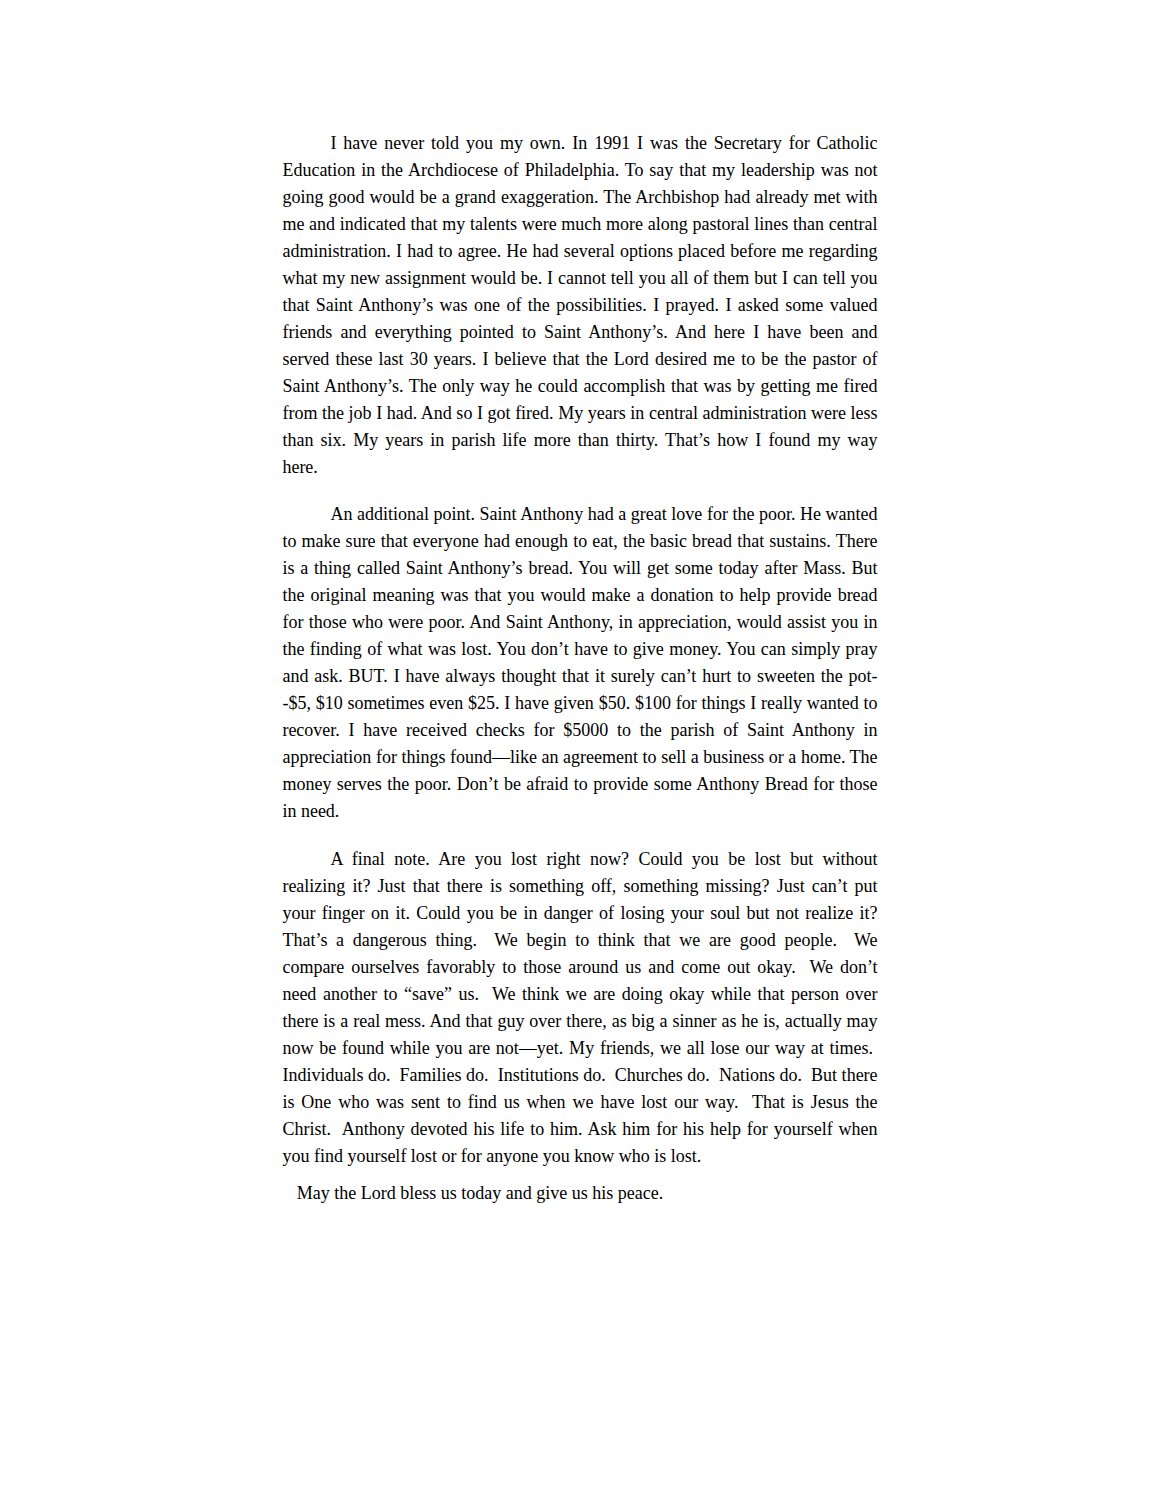I have never told you my own. In 1991 I was the Secretary for Catholic Education in the Archdiocese of Philadelphia. To say that my leadership was not going good would be a grand exaggeration. The Archbishop had already met with me and indicated that my talents were much more along pastoral lines than central administration. I had to agree. He had several options placed before me regarding what my new assignment would be. I cannot tell you all of them but I can tell you that Saint Anthony’s was one of the possibilities. I prayed. I asked some valued friends and everything pointed to Saint Anthony’s. And here I have been and served these last 30 years. I believe that the Lord desired me to be the pastor of Saint Anthony’s. The only way he could accomplish that was by getting me fired from the job I had. And so I got fired. My years in central administration were less than six. My years in parish life more than thirty. That’s how I found my way here.
An additional point. Saint Anthony had a great love for the poor. He wanted to make sure that everyone had enough to eat, the basic bread that sustains. There is a thing called Saint Anthony’s bread. You will get some today after Mass. But the original meaning was that you would make a donation to help provide bread for those who were poor. And Saint Anthony, in appreciation, would assist you in the finding of what was lost. You don’t have to give money. You can simply pray and ask. BUT. I have always thought that it surely can’t hurt to sweeten the pot--$5, $10 sometimes even $25. I have given $50. $100 for things I really wanted to recover. I have received checks for $5000 to the parish of Saint Anthony in appreciation for things found—like an agreement to sell a business or a home. The money serves the poor. Don’t be afraid to provide some Anthony Bread for those in need.
A final note. Are you lost right now? Could you be lost but without realizing it? Just that there is something off, something missing? Just can’t put your finger on it. Could you be in danger of losing your soul but not realize it? That’s a dangerous thing. We begin to think that we are good people. We compare ourselves favorably to those around us and come out okay. We don’t need another to “save” us. We think we are doing okay while that person over there is a real mess. And that guy over there, as big a sinner as he is, actually may now be found while you are not—yet. My friends, we all lose our way at times. Individuals do. Families do. Institutions do. Churches do. Nations do. But there is One who was sent to find us when we have lost our way. That is Jesus the Christ. Anthony devoted his life to him. Ask him for his help for yourself when you find yourself lost or for anyone you know who is lost.
May the Lord bless us today and give us his peace.